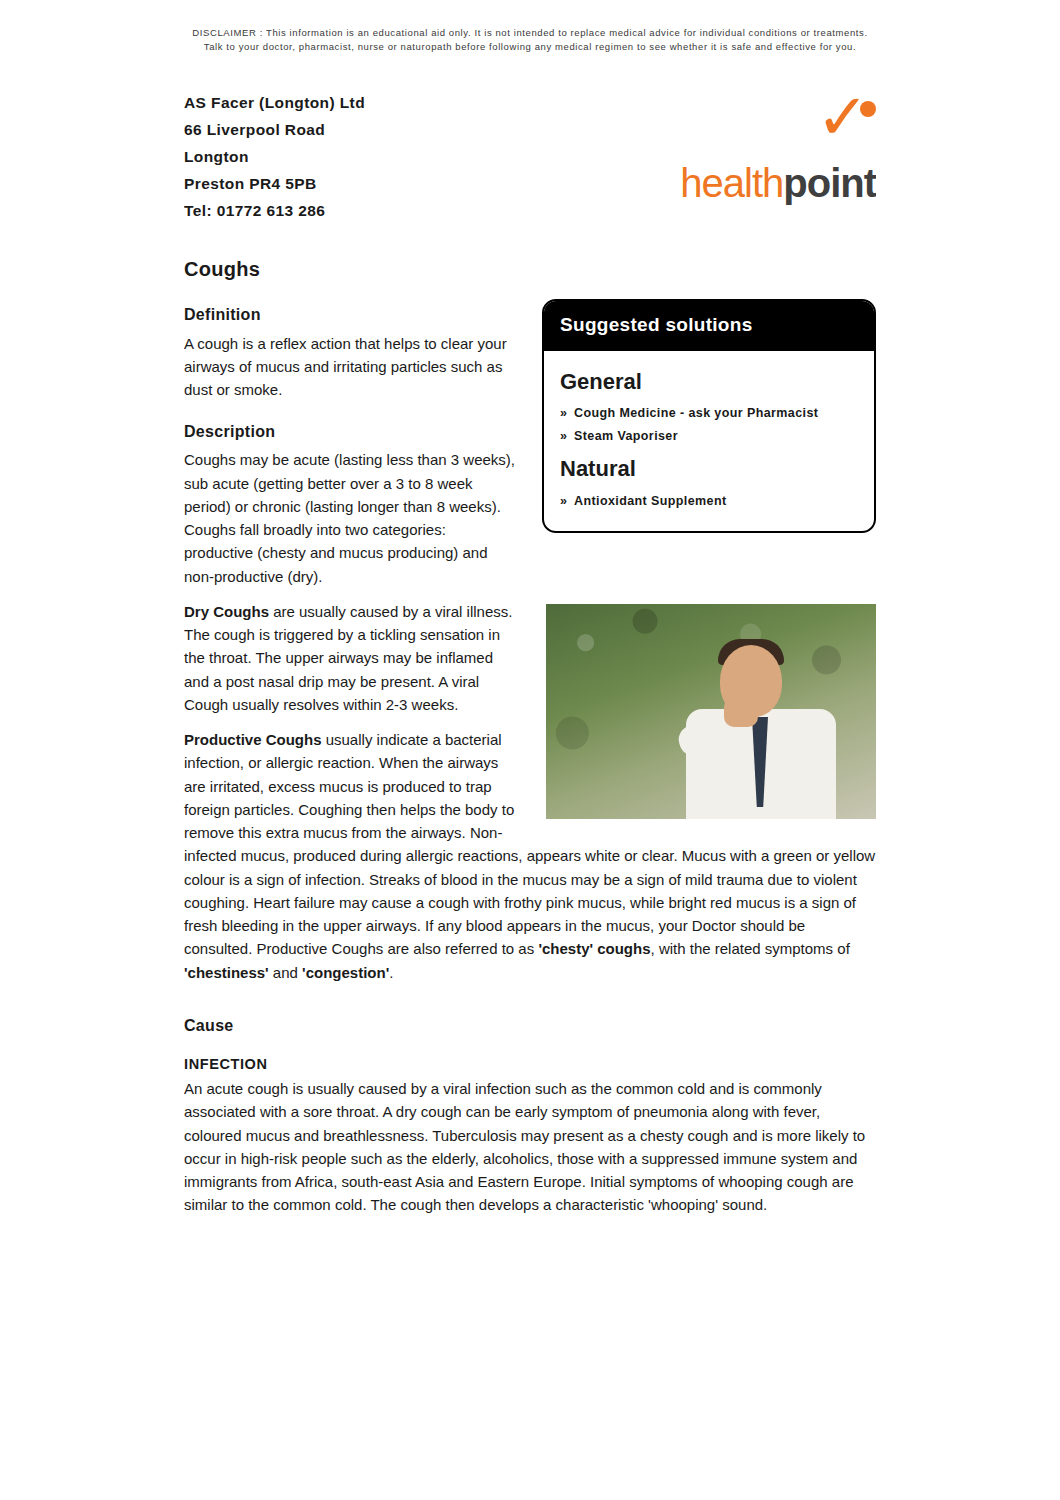DISCLAIMER : This information is an educational aid only. It is not intended to replace medical advice for individual conditions or treatments.
Talk to your doctor, pharmacist, nurse or naturopath before following any medical regimen to see whether it is safe and effective for you.
AS Facer (Longton) Ltd
66 Liverpool Road
Longton
Preston PR4 5PB
Tel: 01772 613 286
✓
health point
Coughs
Suggested solutions
General
Cough Medicine - ask your Pharmacist
Steam Vaporiser
Natural
Antioxidant Supplement
Definition
A cough is a reflex action that helps to clear your airways of mucus and irritating particles such as dust or smoke.
Description
Coughs may be acute (lasting less than 3 weeks), sub acute (getting better over a 3 to 8 week period) or chronic (lasting longer than 8 weeks). Coughs fall broadly into two categories: productive (chesty and mucus producing) and non-productive (dry).
Dry Coughs are usually caused by a viral illness. The cough is triggered by a tickling sensation in the throat. The upper airways may be inflamed and a post nasal drip may be present. A viral Cough usually resolves within 2-3 weeks.
Productive Coughs usually indicate a bacterial infection, or allergic reaction. When the airways are irritated, excess mucus is produced to trap foreign particles. Coughing then helps the body to remove this extra mucus from the airways. Non-infected mucus, produced during allergic reactions, appears white or clear. Mucus with a green or yellow colour is a sign of infection. Streaks of blood in the mucus may be a sign of mild trauma due to violent coughing. Heart failure may cause a cough with frothy pink mucus, while bright red mucus is a sign of fresh bleeding in the upper airways. If any blood appears in the mucus, your Doctor should be consulted. Productive Coughs are also referred to as 'chesty' coughs, with the related symptoms of 'chestiness' and 'congestion'.
Cause
INFECTION
An acute cough is usually caused by a viral infection such as the common cold and is commonly associated with a sore throat. A dry cough can be early symptom of pneumonia along with fever, coloured mucus and breathlessness. Tuberculosis may present as a chesty cough and is more likely to occur in high-risk people such as the elderly, alcoholics, those with a suppressed immune system and immigrants from Africa, south-east Asia and Eastern Europe. Initial symptoms of whooping cough are similar to the common cold. The cough then develops a characteristic 'whooping' sound.